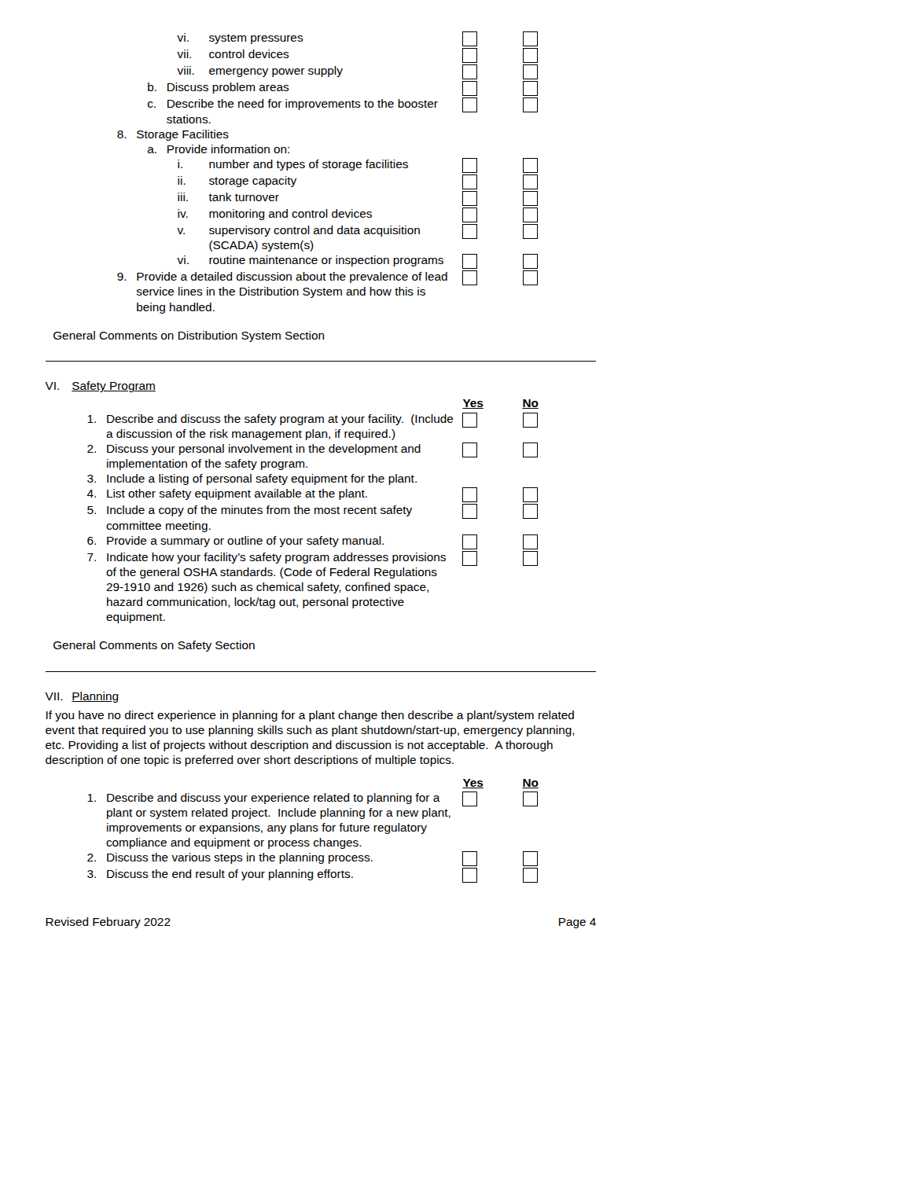vi. system pressures
vii. control devices
viii. emergency power supply
b. Discuss problem areas
c. Describe the need for improvements to the booster stations.
8. Storage Facilities
a. Provide information on:
i. number and types of storage facilities
ii. storage capacity
iii. tank turnover
iv. monitoring and control devices
v. supervisory control and data acquisition (SCADA) system(s)
vi. routine maintenance or inspection programs
9. Provide a detailed discussion about the prevalence of lead service lines in the Distribution System and how this is being handled.
General Comments on Distribution System Section
VI. Safety Program
Yes No
1. Describe and discuss the safety program at your facility. (Include a discussion of the risk management plan, if required.)
2. Discuss your personal involvement in the development and implementation of the safety program.
3. Include a listing of personal safety equipment for the plant.
4. List other safety equipment available at the plant.
5. Include a copy of the minutes from the most recent safety committee meeting.
6. Provide a summary or outline of your safety manual.
7. Indicate how your facility’s safety program addresses provisions of the general OSHA standards. (Code of Federal Regulations 29-1910 and 1926) such as chemical safety, confined space, hazard communication, lock/tag out, personal protective equipment.
General Comments on Safety Section
VII. Planning
If you have no direct experience in planning for a plant change then describe a plant/system related event that required you to use planning skills such as plant shutdown/start-up, emergency planning, etc. Providing a list of projects without description and discussion is not acceptable. A thorough description of one topic is preferred over short descriptions of multiple topics.
Yes No
1. Describe and discuss your experience related to planning for a plant or system related project. Include planning for a new plant, improvements or expansions, any plans for future regulatory compliance and equipment or process changes.
2. Discuss the various steps in the planning process.
3. Discuss the end result of your planning efforts.
Revised February 2022 Page 4